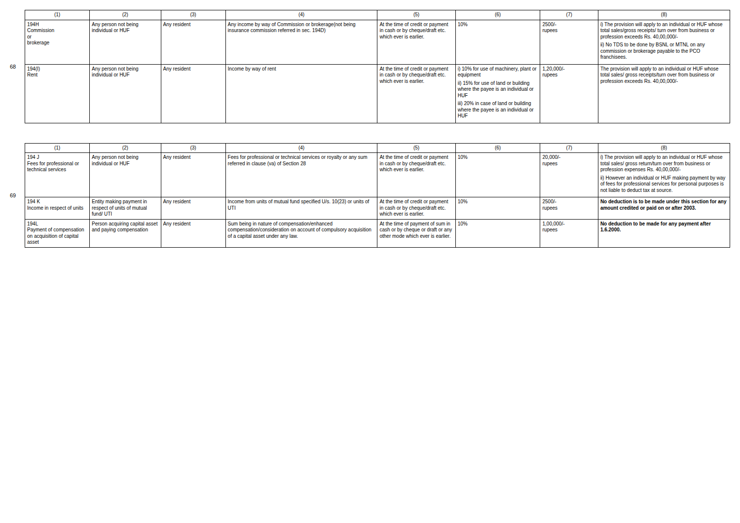68
| (1) | (2) | (3) | (4) | (5) | (6) | (7) | (8) |
| --- | --- | --- | --- | --- | --- | --- | --- |
| 194H Commission or brokerage | Any person not being individual or HUF | Any resident | Any income by way of Commission or brokerage(not being insurance commission referred in sec. 194D) | At the time of credit or payment in cash or by cheque/draft etc. which ever is earlier. | 10% | 2500/- rupees | i) The provision will apply to an individual or HUF whose total sales/gross receipts/ turn over from business or profession exceeds Rs. 40,00,000/- ii) No TDS to be done by BSNL or MTNL on any commission or brokerage payable to the PCO franchisees. |
| 194(I) Rent | Any person not being individual or HUF | Any resident | Income by way of rent | At the time of credit or payment in cash or by cheque/draft etc. which ever is earlier. | i) 10% for use of machinery, plant or equipment ii) 15% for use of land or building where the payee is an individual or HUF iii) 20% in case of land or building where the payee is an individual or HUF | 1,20,000/- rupees | The provision will apply to an individual or HUF whose total sales/ gross receipts/turn over from business or profession exceeds Rs. 40,00,000/- |
69
| (1) | (2) | (3) | (4) | (5) | (6) | (7) | (8) |
| --- | --- | --- | --- | --- | --- | --- | --- |
| 194 J Fees for professional or technical services | Any person not being individual or HUF | Any resident | Fees for professional or technical services or royalty or any sum referred in clause (va) of Section 28 | At the time of credit or payment in cash or by cheque/draft etc. which ever is earlier. | 10% | 20,000/- rupees | i) The provision will apply to an individual or HUF whose total sales/ gross return/turn over from business or profession expenses Rs. 40,00,000/- ii) However an individual or HUF making payment by way of fees for professional services for personal purposes is not liable to deduct tax at source. |
| 194 K Income in respect of units | Entity making payment in respect of units of mutual fund/ UTI | Any resident | Income from units of mutual fund specified U/s. 10(23) or units of UTI | At the time of credit or payment in cash or by cheque/draft etc. which ever is earlier. | 10% | 2500/- rupees | No deduction is to be made under this section for any amount credited or paid on or after 2003. |
| 194L Payment of compensation on acquisition of capital asset | Person acquiring capital asset and paying compensation | Any resident | Sum being in nature of compensation/enhanced compensation/consideration on account of compulsory acquisition of a capital asset under any law. | At the time of payment of sum in cash or by cheque or draft or any other mode which ever is earlier. | 10% | 1,00,000/- rupees | No deduction to be made for any payment after 1.6.2000. |